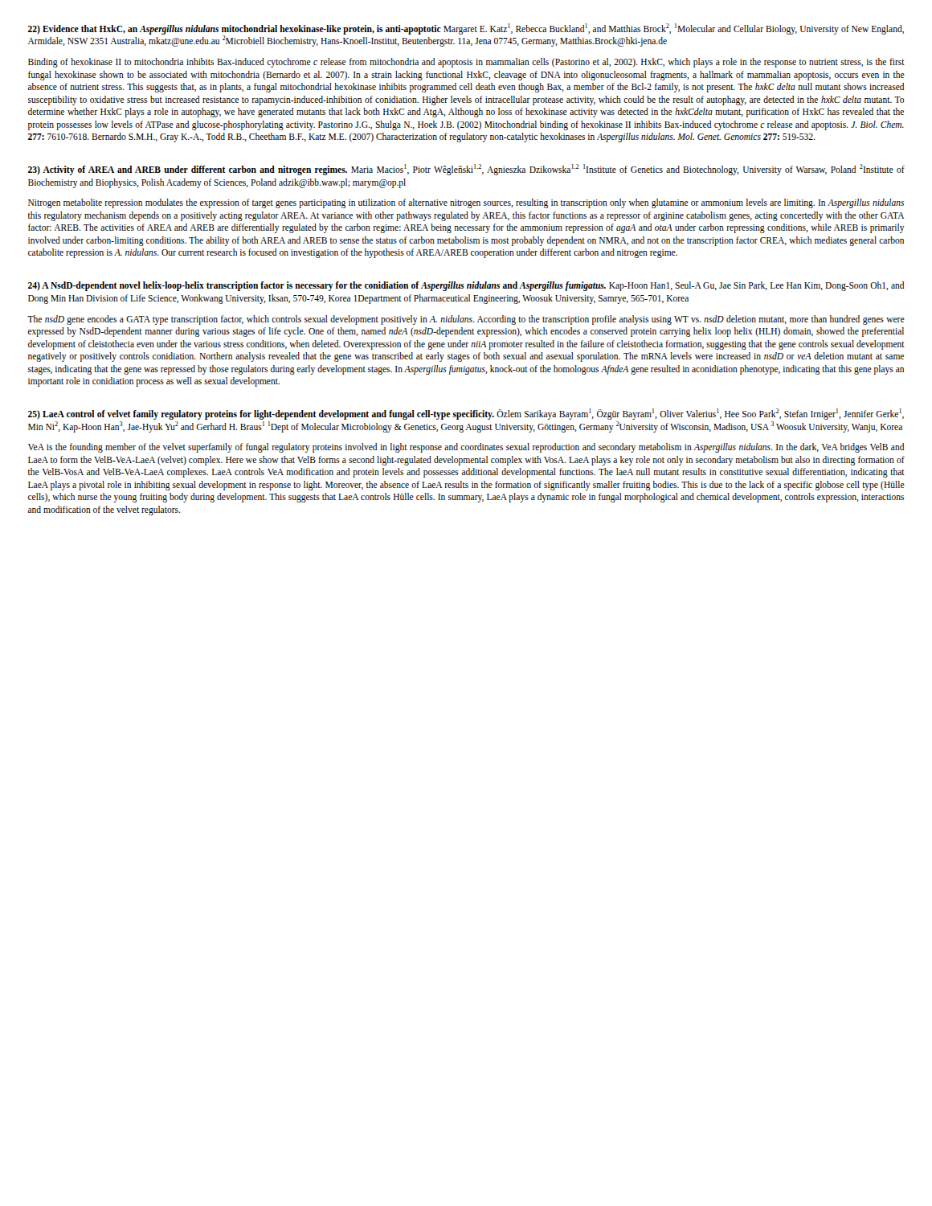22) Evidence that HxkC, an Aspergillus nidulans mitochondrial hexokinase-like protein, is anti-apoptotic Margaret E. Katz1, Rebecca Buckland1, and Matthias Brock2, 1Molecular and Cellular Biology, University of New England, Armidale, NSW 2351 Australia, mkatz@une.edu.au 2Microbiell Biochemistry, Hans-Knoell-Institut, Beutenbergstr. 11a, Jena 07745, Germany, Matthias.Brock@hki-jena.de
Binding of hexokinase II to mitochondria inhibits Bax-induced cytochrome c release from mitochondria and apoptosis in mammalian cells (Pastorino et al, 2002). HxkC, which plays a role in the response to nutrient stress, is the first fungal hexokinase shown to be associated with mitochondria (Bernardo et al. 2007). In a strain lacking functional HxkC, cleavage of DNA into oligonucleosomal fragments, a hallmark of mammalian apoptosis, occurs even in the absence of nutrient stress. This suggests that, as in plants, a fungal mitochondrial hexokinase inhibits programmed cell death even though Bax, a member of the Bcl-2 family, is not present. The hxkC delta null mutant shows increased susceptibility to oxidative stress but increased resistance to rapamycin-induced-inhibition of conidiation. Higher levels of intracellular protease activity, which could be the result of autophagy, are detected in the hxkC delta mutant. To determine whether HxkC plays a role in autophagy, we have generated mutants that lack both HxkC and AtgA, Although no loss of hexokinase activity was detected in the hxkCdelta mutant, purification of HxkC has revealed that the protein possesses low levels of ATPase and glucose-phosphorylating activity. Pastorino J.G., Shulga N., Hoek J.B. (2002) Mitochondrial binding of hexokinase II inhibits Bax-induced cytochrome c release and apoptosis. J. Biol. Chem. 277: 7610-7618. Bernardo S.M.H., Gray K.-A., Todd R.B., Cheetham B.F., Katz M.E. (2007) Characterization of regulatory non-catalytic hexokinases in Aspergillus nidulans. Mol. Genet. Genomics 277: 519-532.
23) Activity of AREA and AREB under different carbon and nitrogen regimes. Maria Macios1, Piotr Wêgleñski1,2, Agnieszka Dzikowska1,2 1Institute of Genetics and Biotechnology, University of Warsaw, Poland 2Institute of Biochemistry and Biophysics, Polish Academy of Sciences, Poland adzik@ibb.waw.pl; marym@op.pl
Nitrogen metabolite repression modulates the expression of target genes participating in utilization of alternative nitrogen sources, resulting in transcription only when glutamine or ammonium levels are limiting. In Aspergillus nidulans this regulatory mechanism depends on a positively acting regulator AREA. At variance with other pathways regulated by AREA, this factor functions as a repressor of arginine catabolism genes, acting concertedly with the other GATA factor: AREB. The activities of AREA and AREB are differentially regulated by the carbon regime: AREA being necessary for the ammonium repression of agaA and otaA under carbon repressing conditions, while AREB is primarily involved under carbon-limiting conditions. The ability of both AREA and AREB to sense the status of carbon metabolism is most probably dependent on NMRA, and not on the transcription factor CREA, which mediates general carbon catabolite repression is A. nidulans. Our current research is focused on investigation of the hypothesis of AREA/AREB cooperation under different carbon and nitrogen regime.
24) A NsdD-dependent novel helix-loop-helix transcription factor is necessary for the conidiation of Aspergillus nidulans and Aspergillus fumigatus. Kap-Hoon Han1, Seul-A Gu, Jae Sin Park, Lee Han Kim, Dong-Soon Oh1, and Dong Min Han Division of Life Science, Wonkwang University, Iksan, 570-749, Korea 1Department of Pharmaceutical Engineering, Woosuk University, Samrye, 565-701, Korea
The nsdD gene encodes a GATA type transcription factor, which controls sexual development positively in A. nidulans. According to the transcription profile analysis using WT vs. nsdD deletion mutant, more than hundred genes were expressed by NsdD-dependent manner during various stages of life cycle. One of them, named ndeA (nsdD-dependent expression), which encodes a conserved protein carrying helix loop helix (HLH) domain, showed the preferential development of cleistothecia even under the various stress conditions, when deleted. Overexpression of the gene under niiA promoter resulted in the failure of cleistothecia formation, suggesting that the gene controls sexual development negatively or positively controls conidiation. Northern analysis revealed that the gene was transcribed at early stages of both sexual and asexual sporulation. The mRNA levels were increased in nsdD or veA deletion mutant at same stages, indicating that the gene was repressed by those regulators during early development stages. In Aspergillus fumigatus, knock-out of the homologous AfndeA gene resulted in aconidiation phenotype, indicating that this gene plays an important role in conidiation process as well as sexual development.
25) LaeA control of velvet family regulatory proteins for light-dependent development and fungal cell-type specificity. Özlem Sarikaya Bayram1, Özgür Bayram1, Oliver Valerius1, Hee Soo Park2, Stefan Irniger1, Jennifer Gerke1, Min Ni2, Kap-Hoon Han3, Jae-Hyuk Yu2 and Gerhard H. Braus1 1Dept of Molecular Microbiology & Genetics, Georg August University, Göttingen, Germany 2University of Wisconsin, Madison, USA 3 Woosuk University, Wanju, Korea
VeA is the founding member of the velvet superfamily of fungal regulatory proteins involved in light response and coordinates sexual reproduction and secondary metabolism in Aspergillus nidulans. In the dark, VeA bridges VelB and LaeA to form the VelB-VeA-LaeA (velvet) complex. Here we show that VelB forms a second light-regulated developmental complex with VosA. LaeA plays a key role not only in secondary metabolism but also in directing formation of the VelB-VosA and VelB-VeA-LaeA complexes. LaeA controls VeA modification and protein levels and possesses additional developmental functions. The laeA null mutant results in constitutive sexual differentiation, indicating that LaeA plays a pivotal role in inhibiting sexual development in response to light. Moreover, the absence of LaeA results in the formation of significantly smaller fruiting bodies. This is due to the lack of a specific globose cell type (Hülle cells), which nurse the young fruiting body during development. This suggests that LaeA controls Hülle cells. In summary, LaeA plays a dynamic role in fungal morphological and chemical development, controls expression, interactions and modification of the velvet regulators.